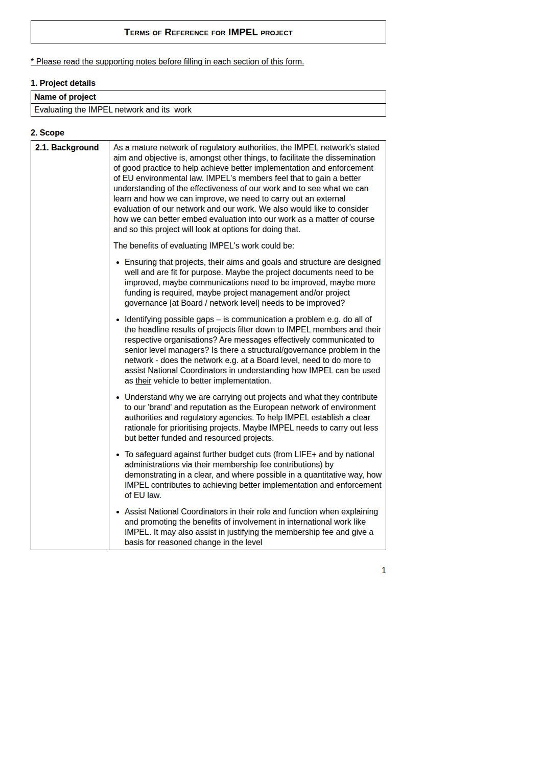Terms of Reference for IMPEL project
* Please read the supporting notes before filling in each section of this form.
1. Project details
| Name of project |
| Evaluating the IMPEL network and its work |
2. Scope
| 2.1. Background | As a mature network of regulatory authorities, the IMPEL network's stated aim and objective is, amongst other things, to facilitate the dissemination of good practice to help achieve better implementation and enforcement of EU environmental law. IMPEL's members feel that to gain a better understanding of the effectiveness of our work and to see what we can learn and how we can improve, we need to carry out an external evaluation of our network and our work. We also would like to consider how we can better embed evaluation into our work as a matter of course and so this project will look at options for doing that. The benefits of evaluating IMPEL's work could be: Ensuring that projects, their aims and goals and structure are designed well and are fit for purpose. Maybe the project documents need to be improved, maybe communications need to be improved, maybe more funding is required, maybe project management and/or project governance [at Board / network level] needs to be improved? Identifying possible gaps – is communication a problem e.g. do all of the headline results of projects filter down to IMPEL members and their respective organisations? Are messages effectively communicated to senior level managers? Is there a structural/governance problem in the network - does the network e.g. at a Board level, need to do more to assist National Coordinators in understanding how IMPEL can be used as their vehicle to better implementation. Understand why we are carrying out projects and what they contribute to our 'brand' and reputation as the European network of environment authorities and regulatory agencies. To help IMPEL establish a clear rationale for prioritising projects. Maybe IMPEL needs to carry out less but better funded and resourced projects. To safeguard against further budget cuts (from LIFE+ and by national administrations via their membership fee contributions) by demonstrating in a clear, and where possible in a quantitative way, how IMPEL contributes to achieving better implementation and enforcement of EU law. Assist National Coordinators in their role and function when explaining and promoting the benefits of involvement in international work like IMPEL. It may also assist in justifying the membership fee and give a basis for reasoned change in the level |
1